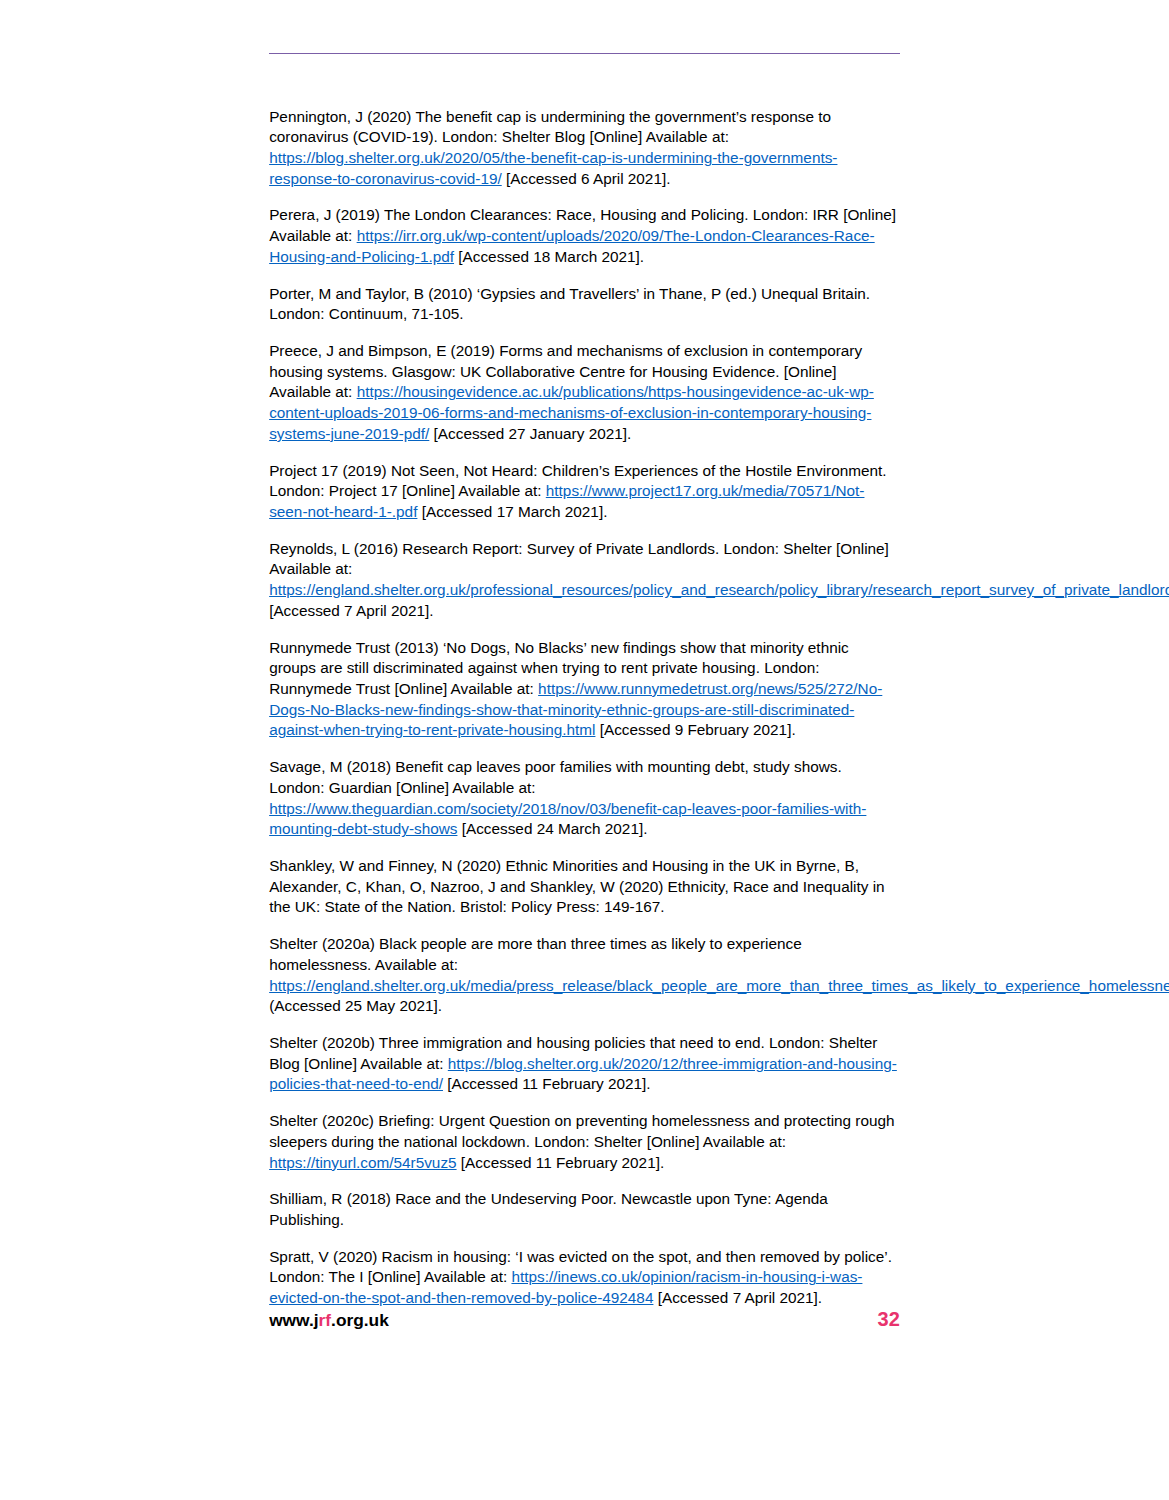Pennington, J (2020) The benefit cap is undermining the government’s response to coronavirus (COVID-19). London: Shelter Blog [Online] Available at: https://blog.shelter.org.uk/2020/05/the-benefit-cap-is-undermining-the-governments-response-to-coronavirus-covid-19/ [Accessed 6 April 2021].
Perera, J (2019) The London Clearances: Race, Housing and Policing. London: IRR [Online] Available at: https://irr.org.uk/wp-content/uploads/2020/09/The-London-Clearances-Race-Housing-and-Policing-1.pdf [Accessed 18 March 2021].
Porter, M and Taylor, B (2010) ‘Gypsies and Travellers’ in Thane, P (ed.) Unequal Britain. London: Continuum, 71-105.
Preece, J and Bimpson, E (2019) Forms and mechanisms of exclusion in contemporary housing systems. Glasgow: UK Collaborative Centre for Housing Evidence. [Online] Available at: https://housingevidence.ac.uk/publications/https-housingevidence-ac-uk-wp-content-uploads-2019-06-forms-and-mechanisms-of-exclusion-in-contemporary-housing-systems-june-2019-pdf/ [Accessed 27 January 2021].
Project 17 (2019) Not Seen, Not Heard: Children’s Experiences of the Hostile Environment. London: Project 17 [Online] Available at: https://www.project17.org.uk/media/70571/Not-seen-not-heard-1-.pdf [Accessed 17 March 2021].
Reynolds, L (2016) Research Report: Survey of Private Landlords. London: Shelter [Online] Available at: https://england.shelter.org.uk/professional_resources/policy_and_research/policy_library/research_report_survey_of_private_landlords [Accessed 7 April 2021].
Runnymede Trust (2013) ‘No Dogs, No Blacks’ new findings show that minority ethnic groups are still discriminated against when trying to rent private housing. London: Runnymede Trust [Online] Available at: https://www.runnymedetrust.org/news/525/272/No-Dogs-No-Blacks-new-findings-show-that-minority-ethnic-groups-are-still-discriminated-against-when-trying-to-rent-private-housing.html [Accessed 9 February 2021].
Savage, M (2018) Benefit cap leaves poor families with mounting debt, study shows. London: Guardian [Online] Available at: https://www.theguardian.com/society/2018/nov/03/benefit-cap-leaves-poor-families-with-mounting-debt-study-shows [Accessed 24 March 2021].
Shankley, W and Finney, N (2020) Ethnic Minorities and Housing in the UK in Byrne, B, Alexander, C, Khan, O, Nazroo, J and Shankley, W (2020) Ethnicity, Race and Inequality in the UK: State of the Nation. Bristol: Policy Press: 149-167.
Shelter (2020a) Black people are more than three times as likely to experience homelessness. Available at: https://england.shelter.org.uk/media/press_release/black_people_are_more_than_three_times_as_likely_to_experience_homelessness (Accessed 25 May 2021].
Shelter (2020b) Three immigration and housing policies that need to end. London: Shelter Blog [Online] Available at: https://blog.shelter.org.uk/2020/12/three-immigration-and-housing-policies-that-need-to-end/ [Accessed 11 February 2021].
Shelter (2020c) Briefing: Urgent Question on preventing homelessness and protecting rough sleepers during the national lockdown. London: Shelter [Online] Available at: https://tinyurl.com/54r5vuz5 [Accessed 11 February 2021].
Shilliam, R (2018) Race and the Undeserving Poor. Newcastle upon Tyne: Agenda Publishing.
Spratt, V (2020) Racism in housing: ‘I was evicted on the spot, and then removed by police’. London: The I [Online] Available at: https://inews.co.uk/opinion/racism-in-housing-i-was-evicted-on-the-spot-and-then-removed-by-police-492484 [Accessed 7 April 2021].
www.jrf.org.uk
32